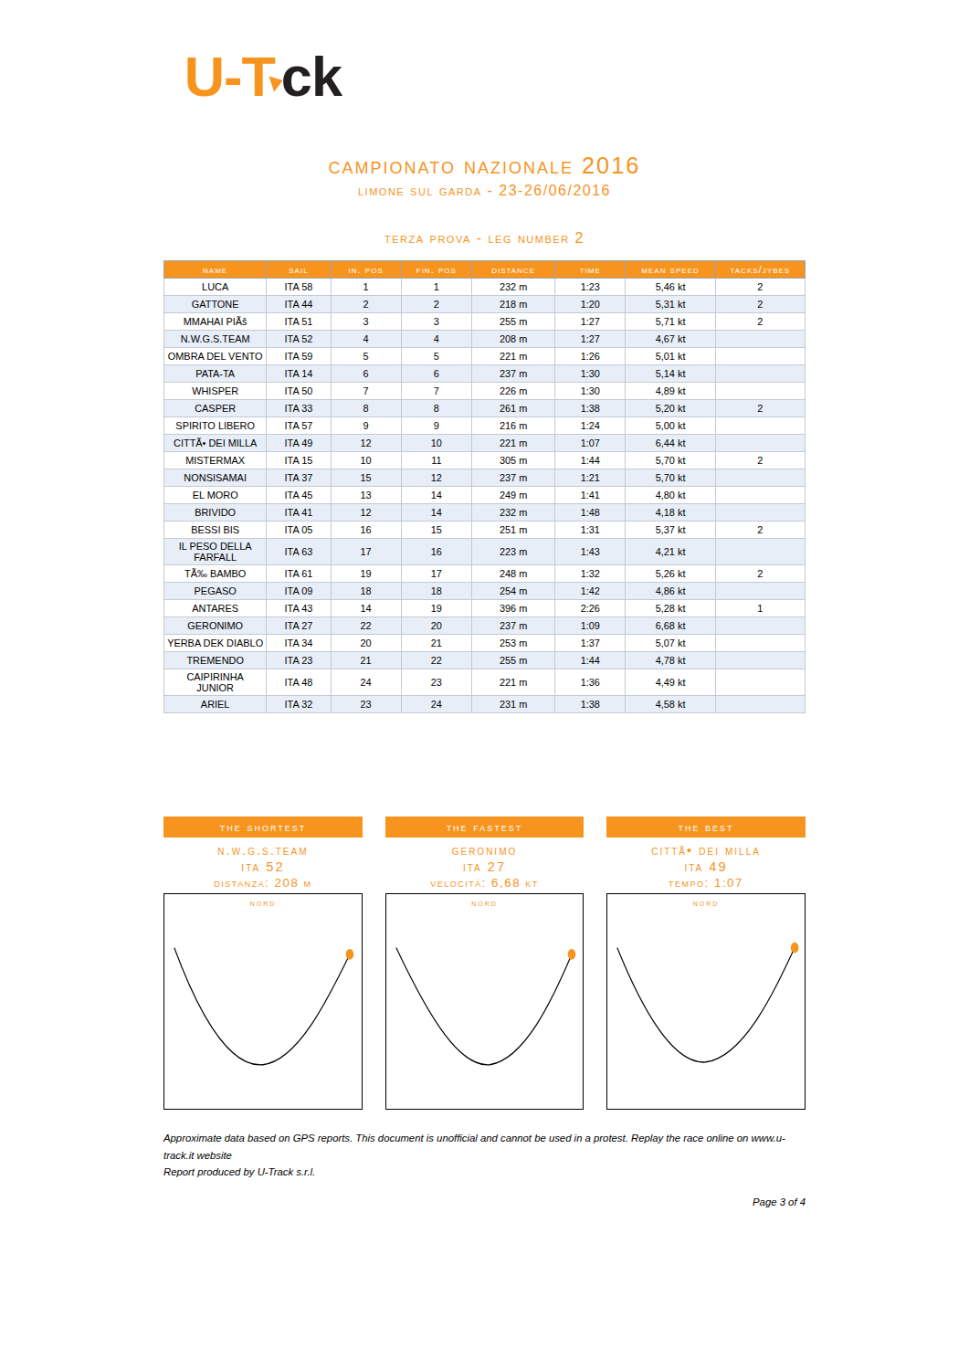U-T ck
Campionato Nazionale 2016
Limone sul garda - 23-26/06/2016
Terza Prova - Leg number 2
| Name | Sail | In. pos | Fin. pos | Distance | Time | Mean Speed | Tacks/Jybes |
| --- | --- | --- | --- | --- | --- | --- | --- |
| LUCA | ITA 58 | 1 | 1 | 232 m | 1:23 | 5,46 kt | 2 |
| GATTONE | ITA 44 | 2 | 2 | 218 m | 1:20 | 5,31 kt | 2 |
| MMAHAI PIÃš | ITA 51 | 3 | 3 | 255 m | 1:27 | 5,71 kt | 2 |
| N.W.G.S.TEAM | ITA 52 | 4 | 4 | 208 m | 1:27 | 4,67 kt | |
| OMBRA DEL VENTO | ITA 59 | 5 | 5 | 221 m | 1:26 | 5,01 kt | |
| PATA-TA | ITA 14 | 6 | 6 | 237 m | 1:30 | 5,14 kt | |
| WHISPER | ITA 50 | 7 | 7 | 226 m | 1:30 | 4,89 kt | |
| CASPER | ITA 33 | 8 | 8 | 261 m | 1:38 | 5,20 kt | 2 |
| SPIRITO LIBERO | ITA 57 | 9 | 9 | 216 m | 1:24 | 5,00 kt | |
| CITTÃ• DEI MILLA | ITA 49 | 12 | 10 | 221 m | 1:07 | 6,44 kt | |
| MISTERMAX | ITA 15 | 10 | 11 | 305 m | 1:44 | 5,70 kt | 2 |
| NONSISAMAI | ITA 37 | 15 | 12 | 237 m | 1:21 | 5,70 kt | |
| EL MORO | ITA 45 | 13 | 14 | 249 m | 1:41 | 4,80 kt | |
| BRIVIDO | ITA 41 | 12 | 14 | 232 m | 1:48 | 4,18 kt | |
| BESSI BIS | ITA 05 | 16 | 15 | 251 m | 1:31 | 5,37 kt | 2 |
| IL PESO DELLA FARFALL | ITA 63 | 17 | 16 | 223 m | 1:43 | 4,21 kt | |
| TÃ‰ BAMBO | ITA 61 | 19 | 17 | 248 m | 1:32 | 5,26 kt | 2 |
| PEGASO | ITA 09 | 18 | 18 | 254 m | 1:42 | 4,86 kt | |
| ANTARES | ITA 43 | 14 | 19 | 396 m | 2:26 | 5,28 kt | 1 |
| GERONIMO | ITA 27 | 22 | 20 | 237 m | 1:09 | 6,68 kt | |
| YERBA DEK DIABLO | ITA 34 | 20 | 21 | 253 m | 1:37 | 5,07 kt | |
| TREMENDO | ITA 23 | 21 | 22 | 255 m | 1:44 | 4,78 kt | |
| CAIPIRINHA JUNIOR | ITA 48 | 24 | 23 | 221 m | 1:36 | 4,49 kt | |
| ARIEL | ITA 32 | 23 | 24 | 231 m | 1:38 | 4,58 kt | |
the shortest
n.w.g.s.team
ita 52
Distanza: 208 m
nord
the fastest
geronimo
ita 27
Velocità: 6,68 kt
nord
the best
cittÃ• dei milla
ita 49
Tempo: 1:07
nord
Approximate data based on GPS reports. This document is unofficial and cannot be used in a protest. Replay the race online on www.u-track.it website
Report produced by U-Track s.r.l.
Page 3 of 4